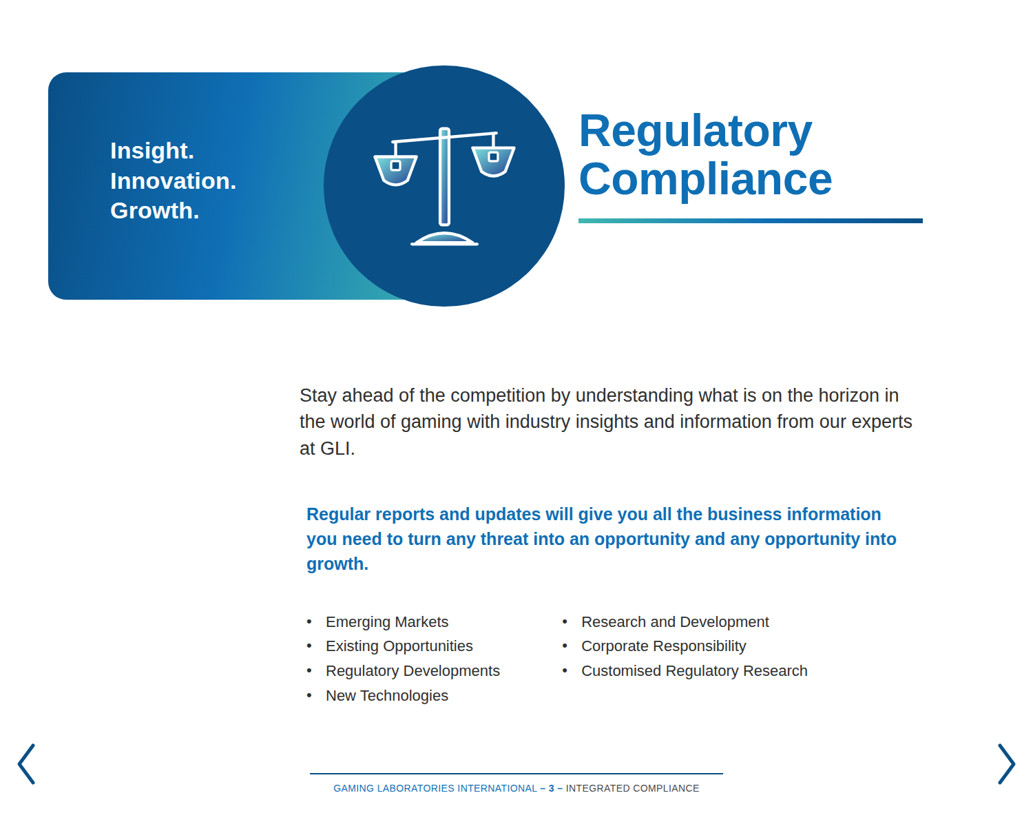Insight.
Innovation.
Growth.
Regulatory
Compliance
Stay ahead of the competition by understanding what is on the horizon in the world of gaming with industry insights and information from our experts at GLI.
Regular reports and updates will give you all the business information you need to turn any threat into an opportunity and any opportunity into growth.
Emerging Markets
Existing Opportunities
Regulatory Developments
New Technologies
Research and Development
Corporate Responsibility
Customised Regulatory Research
GAMING LABORATORIES INTERNATIONAL – 3 – INTEGRATED COMPLIANCE